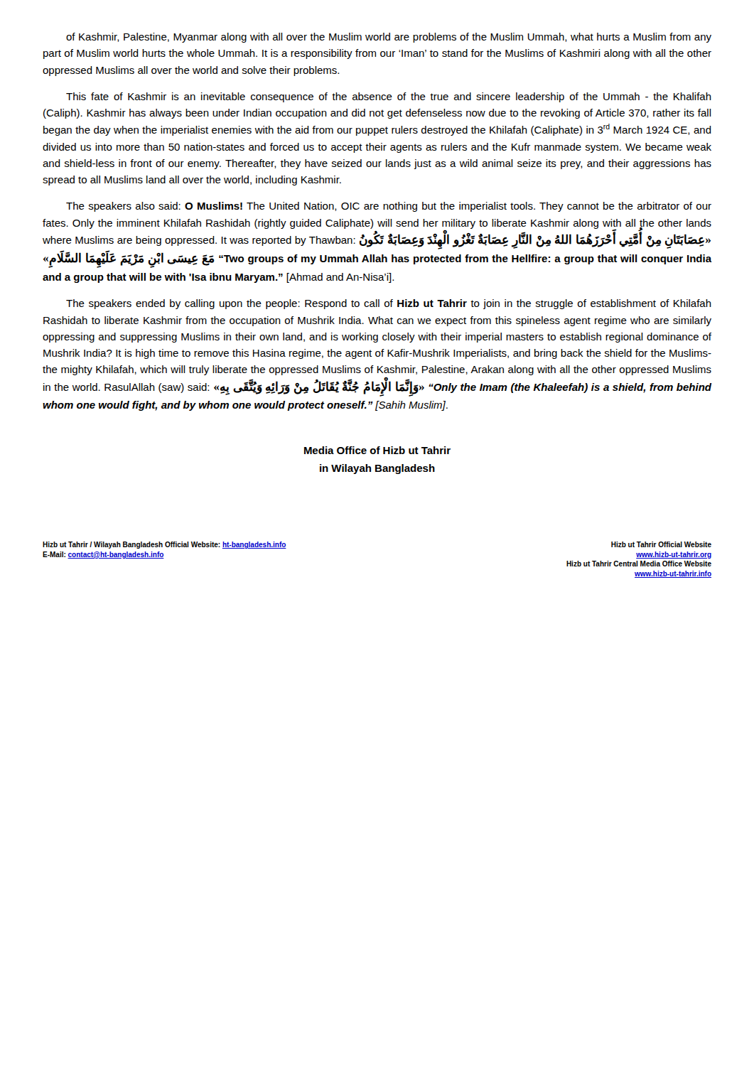of Kashmir, Palestine, Myanmar along with all over the Muslim world are problems of the Muslim Ummah, what hurts a Muslim from any part of Muslim world hurts the whole Ummah. It is a responsibility from our ‘Iman’ to stand for the Muslims of Kashmiri along with all the other oppressed Muslims all over the world and solve their problems.
This fate of Kashmir is an inevitable consequence of the absence of the true and sincere leadership of the Ummah - the Khalifah (Caliph). Kashmir has always been under Indian occupation and did not get defenseless now due to the revoking of Article 370, rather its fall began the day when the imperialist enemies with the aid from our puppet rulers destroyed the Khilafah (Caliphate) in 3rd March 1924 CE, and divided us into more than 50 nation-states and forced us to accept their agents as rulers and the Kufr manmade system. We became weak and shield-less in front of our enemy. Thereafter, they have seized our lands just as a wild animal seize its prey, and their aggressions has spread to all Muslims land all over the world, including Kashmir.
The speakers also said: O Muslims! The United Nation, OIC are nothing but the imperialist tools. They cannot be the arbitrator of our fates. Only the imminent Khilafah Rashidah (rightly guided Caliphate) will send her military to liberate Kashmir along with all the other lands where Muslims are being oppressed. It was reported by Thawban: «عِصَابَتَانِ مِنْ أُمَّتِي أَحْرَزَهُمَا اللهُ مِنْ النَّارِ عِصَابَةٌ تَغْزُو الْهِنْدَ وَعِصَابَةٌ تَكُونُ مَعَ عِيسَى ابْنِ مَرْيَمَ عَلَيْهِمَا السَّلَامِ» “Two groups of my Ummah Allah has protected from the Hellfire: a group that will conquer India and a group that will be with 'Isa ibnu Maryam.” [Ahmad and An-Nisa’i].
The speakers ended by calling upon the people: Respond to call of Hizb ut Tahrir to join in the struggle of establishment of Khilafah Rashidah to liberate Kashmir from the occupation of Mushrik India. What can we expect from this spineless agent regime who are similarly oppressing and suppressing Muslims in their own land, and is working closely with their imperial masters to establish regional dominance of Mushrik India? It is high time to remove this Hasina regime, the agent of Kafir-Mushrik Imperialists, and bring back the shield for the Muslims-the mighty Khilafah, which will truly liberate the oppressed Muslims of Kashmir, Palestine, Arakan along with all the other oppressed Muslims in the world. RasulAllah (saw) said: «وَإِنَّمَا الْإِمَامُ جُنَّةٌ يُقَاتَلُ مِنْ وَرَائِهِ وَيُتَّقَى بِهِ» “Only the Imam (the Khaleefah) is a shield, from behind whom one would fight, and by whom one would protect oneself.” [Sahih Muslim].
Media Office of Hizb ut Tahrir
in Wilayah Bangladesh
Hizb ut Tahrir / Wilayah Bangladesh Official Website: ht-bangladesh.info
E-Mail: contact@ht-bangladesh.info
Hizb ut Tahrir Official Website
www.hizb-ut-tahrir.org
Hizb ut Tahrir Central Media Office Website
www.hizb-ut-tahrir.info